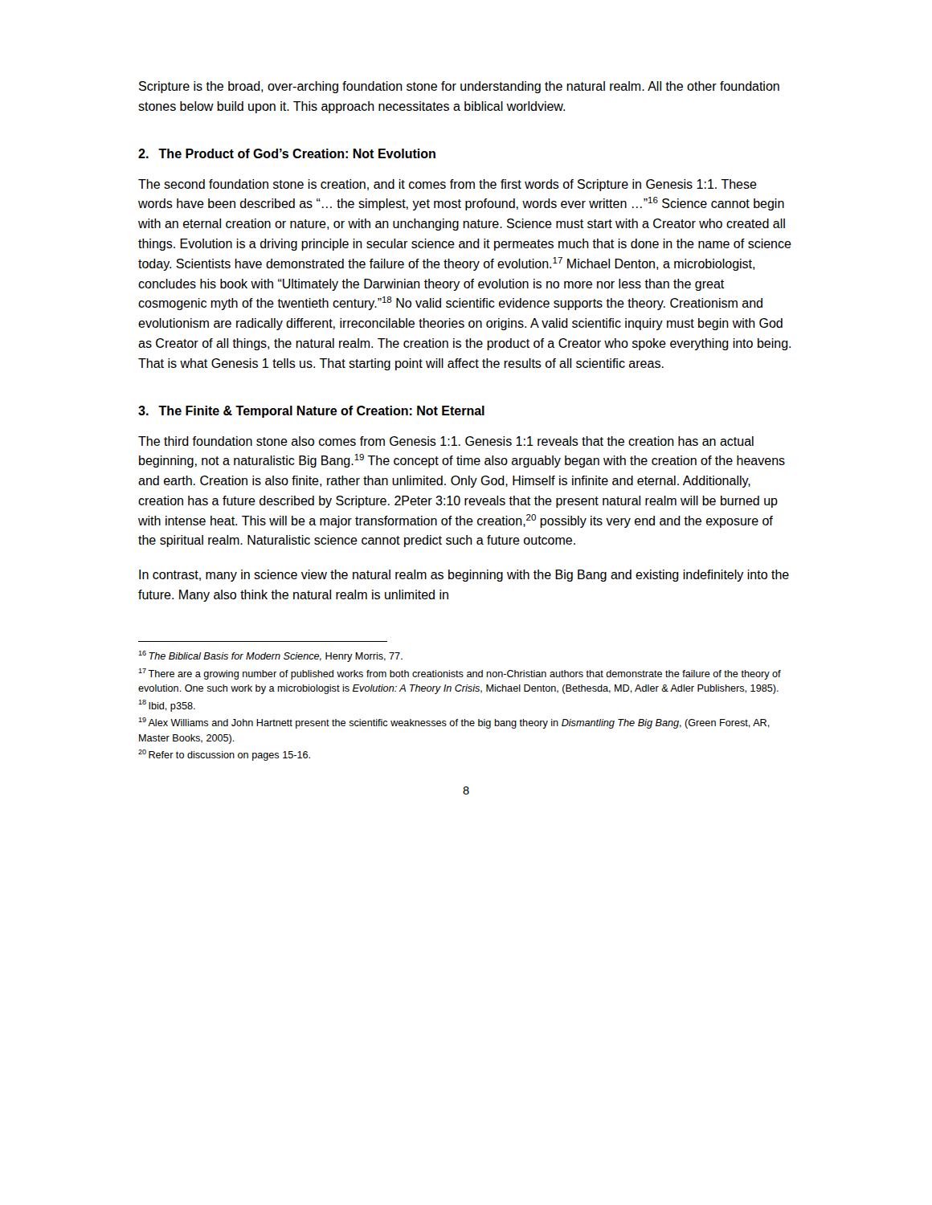Scripture is the broad, over-arching foundation stone for understanding the natural realm. All the other foundation stones below build upon it. This approach necessitates a biblical worldview.
2. The Product of God’s Creation: Not Evolution
The second foundation stone is creation, and it comes from the first words of Scripture in Genesis 1:1. These words have been described as “… the simplest, yet most profound, words ever written …”16 Science cannot begin with an eternal creation or nature, or with an unchanging nature. Science must start with a Creator who created all things. Evolution is a driving principle in secular science and it permeates much that is done in the name of science today. Scientists have demonstrated the failure of the theory of evolution.17 Michael Denton, a microbiologist, concludes his book with “Ultimately the Darwinian theory of evolution is no more nor less than the great cosmogenic myth of the twentieth century.”18 No valid scientific evidence supports the theory. Creationism and evolutionism are radically different, irreconcilable theories on origins. A valid scientific inquiry must begin with God as Creator of all things, the natural realm. The creation is the product of a Creator who spoke everything into being. That is what Genesis 1 tells us. That starting point will affect the results of all scientific areas.
3. The Finite & Temporal Nature of Creation: Not Eternal
The third foundation stone also comes from Genesis 1:1. Genesis 1:1 reveals that the creation has an actual beginning, not a naturalistic Big Bang.19 The concept of time also arguably began with the creation of the heavens and earth. Creation is also finite, rather than unlimited. Only God, Himself is infinite and eternal. Additionally, creation has a future described by Scripture. 2Peter 3:10 reveals that the present natural realm will be burned up with intense heat. This will be a major transformation of the creation,20 possibly its very end and the exposure of the spiritual realm. Naturalistic science cannot predict such a future outcome.
In contrast, many in science view the natural realm as beginning with the Big Bang and existing indefinitely into the future. Many also think the natural realm is unlimited in
16The Biblical Basis for Modern Science, Henry Morris, 77.
17There are a growing number of published works from both creationists and non-Christian authors that demonstrate the failure of the theory of evolution. One such work by a microbiologist is Evolution: A Theory In Crisis, Michael Denton, (Bethesda, MD, Adler & Adler Publishers, 1985).
18Ibid, p358.
19Alex Williams and John Hartnett present the scientific weaknesses of the big bang theory in Dismantling The Big Bang, (Green Forest, AR, Master Books, 2005).
20Refer to discussion on pages 15-16.
8